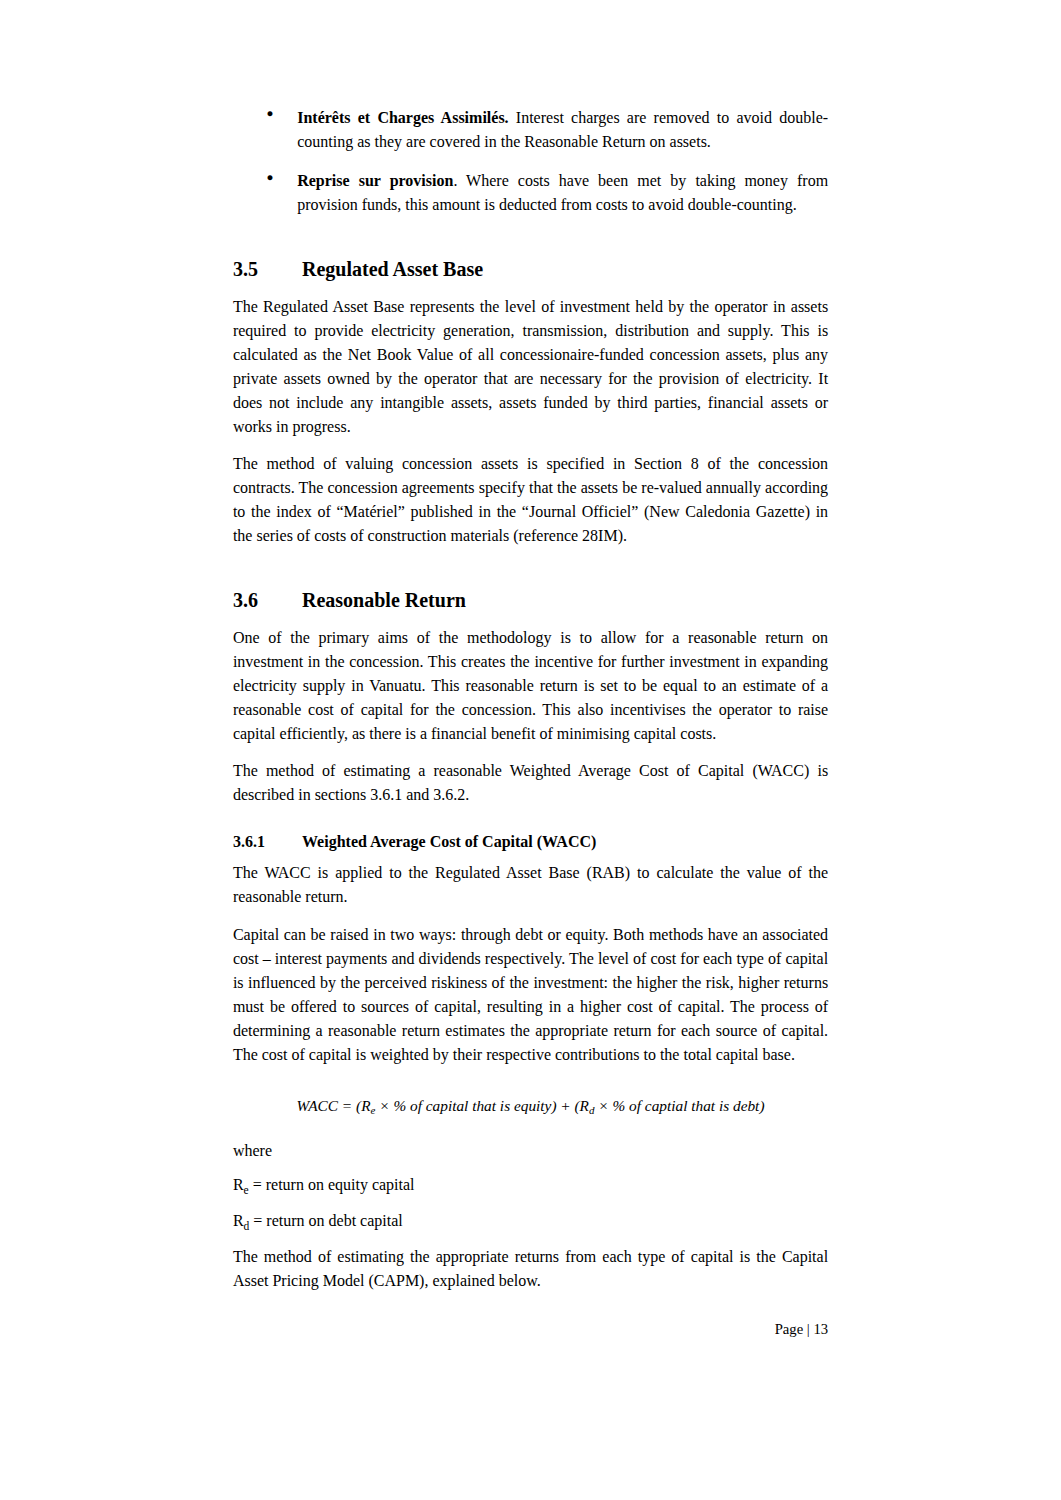Intérêts et Charges Assimilés. Interest charges are removed to avoid double-counting as they are covered in the Reasonable Return on assets.
Reprise sur provision. Where costs have been met by taking money from provision funds, this amount is deducted from costs to avoid double-counting.
3.5 Regulated Asset Base
The Regulated Asset Base represents the level of investment held by the operator in assets required to provide electricity generation, transmission, distribution and supply. This is calculated as the Net Book Value of all concessionaire-funded concession assets, plus any private assets owned by the operator that are necessary for the provision of electricity. It does not include any intangible assets, assets funded by third parties, financial assets or works in progress.
The method of valuing concession assets is specified in Section 8 of the concession contracts. The concession agreements specify that the assets be re-valued annually according to the index of “Matériel” published in the “Journal Officiel” (New Caledonia Gazette) in the series of costs of construction materials (reference 28IM).
3.6 Reasonable Return
One of the primary aims of the methodology is to allow for a reasonable return on investment in the concession. This creates the incentive for further investment in expanding electricity supply in Vanuatu. This reasonable return is set to be equal to an estimate of a reasonable cost of capital for the concession. This also incentivises the operator to raise capital efficiently, as there is a financial benefit of minimising capital costs.
The method of estimating a reasonable Weighted Average Cost of Capital (WACC) is described in sections 3.6.1 and 3.6.2.
3.6.1 Weighted Average Cost of Capital (WACC)
The WACC is applied to the Regulated Asset Base (RAB) to calculate the value of the reasonable return.
Capital can be raised in two ways: through debt or equity. Both methods have an associated cost – interest payments and dividends respectively. The level of cost for each type of capital is influenced by the perceived riskiness of the investment: the higher the risk, higher returns must be offered to sources of capital, resulting in a higher cost of capital. The process of determining a reasonable return estimates the appropriate return for each source of capital. The cost of capital is weighted by their respective contributions to the total capital base.
WACC = (Re × % of capital that is equity) + (Rd × % of captial that is debt)
where
Re = return on equity capital
Rd = return on debt capital
The method of estimating the appropriate returns from each type of capital is the Capital Asset Pricing Model (CAPM), explained below.
Page | 13